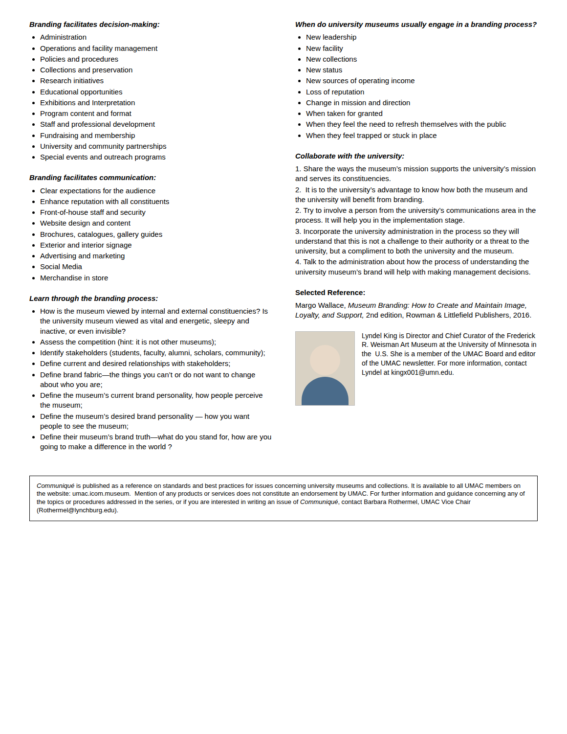Branding facilitates decision-making:
Administration
Operations and facility management
Policies and procedures
Collections and preservation
Research initiatives
Educational opportunities
Exhibitions and Interpretation
Program content and format
Staff and professional development
Fundraising and membership
University and community partnerships
Special events and outreach programs
Branding facilitates communication:
Clear expectations for the audience
Enhance reputation with all constituents
Front-of-house staff and security
Website design and content
Brochures, catalogues, gallery guides
Exterior and interior signage
Advertising and marketing
Social Media
Merchandise in store
Learn through the branding process:
How is the museum viewed by internal and external constituencies? Is the university museum viewed as vital and energetic, sleepy and inactive, or even invisible?
Assess the competition (hint: it is not other museums);
Identify stakeholders (students, faculty, alumni, scholars, community);
Define current and desired relationships with stakeholders;
Define brand fabric—the things you can’t or do not want to change about who you are;
Define the museum’s current brand personality, how people perceive the museum;
Define the museum’s desired brand personality — how you want people to see the museum;
Define their museum’s brand truth—what do you stand for, how are you going to make a difference in the world ?
When do university museums usually engage in a branding process?
New leadership
New facility
New collections
New status
New sources of operating income
Loss of reputation
Change in mission and direction
When taken for granted
When they feel the need to refresh themselves with the public
When they feel trapped or stuck in place
Collaborate with the university:
1. Share the ways the museum’s mission supports the university’s mission and serves its constituencies.
2. It is to the university’s advantage to know how both the museum and the university will benefit from branding.
2. Try to involve a person from the university’s communications area in the process. It will help you in the implementation stage.
3. Incorporate the university administration in the process so they will understand that this is not a challenge to their authority or a threat to the university, but a compliment to both the university and the museum.
4. Talk to the administration about how the process of understanding the university museum’s brand will help with making management decisions.
Selected Reference:
Margo Wallace, Museum Branding: How to Create and Maintain Image, Loyalty, and Support, 2nd edition, Rowman & Littlefield Publishers, 2016.
Lyndel King is Director and Chief Curator of the Frederick R. Weisman Art Museum at the University of Minnesota in the U.S. She is a member of the UMAC Board and editor of the UMAC newsletter. For more information, contact Lyndel at kingx001@umn.edu.
Communiqué is published as a reference on standards and best practices for issues concerning university museums and collections. It is available to all UMAC members on the website: umac.icom.museum. Mention of any products or services does not constitute an endorsement by UMAC. For further information and guidance concerning any of the topics or procedures addressed in the series, or if you are interested in writing an issue of Communiqué, contact Barbara Rothermel, UMAC Vice Chair (Rothermel@lynchburg.edu).